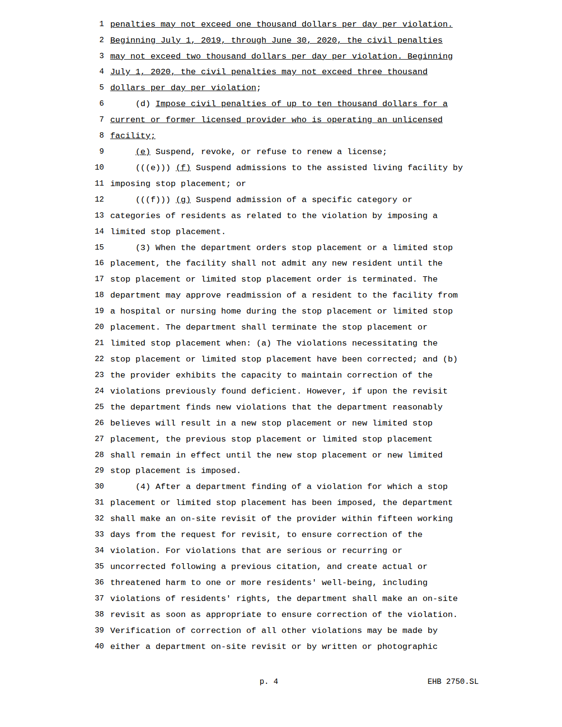1 penalties may not exceed one thousand dollars per day per violation.
2 Beginning July 1, 2019, through June 30, 2020, the civil penalties
3 may not exceed two thousand dollars per day per violation. Beginning
4 July 1, 2020, the civil penalties may not exceed three thousand
5 dollars per day per violation;
6 (d) Impose civil penalties of up to ten thousand dollars for a
7 current or former licensed provider who is operating an unlicensed
8 facility;
9 (e) Suspend, revoke, or refuse to renew a license;
10 (((e))) (f) Suspend admissions to the assisted living facility by
11imposing stop placement; or
12 (((f))) (g) Suspend admission of a specific category or
13categories of residents as related to the violation by imposing a
14limited stop placement.
15 (3) When the department orders stop placement or a limited stop
16placement, the facility shall not admit any new resident until the
17stop placement or limited stop placement order is terminated. The
18department may approve readmission of a resident to the facility from
19a hospital or nursing home during the stop placement or limited stop
20placement. The department shall terminate the stop placement or
21limited stop placement when: (a) The violations necessitating the
22stop placement or limited stop placement have been corrected; and (b)
23the provider exhibits the capacity to maintain correction of the
24violations previously found deficient. However, if upon the revisit
25the department finds new violations that the department reasonably
26believes will result in a new stop placement or new limited stop
27placement, the previous stop placement or limited stop placement
28shall remain in effect until the new stop placement or new limited
29stop placement is imposed.
30 (4) After a department finding of a violation for which a stop
31placement or limited stop placement has been imposed, the department
32shall make an on-site revisit of the provider within fifteen working
33days from the request for revisit, to ensure correction of the
34violation. For violations that are serious or recurring or
35uncorrected following a previous citation, and create actual or
36threatened harm to one or more residents' well-being, including
37violations of residents' rights, the department shall make an on-site
38revisit as soon as appropriate to ensure correction of the violation.
39 Verification of correction of all other violations may be made by
40either a department on-site revisit or by written or photographic
p. 4 EHB 2750.SL